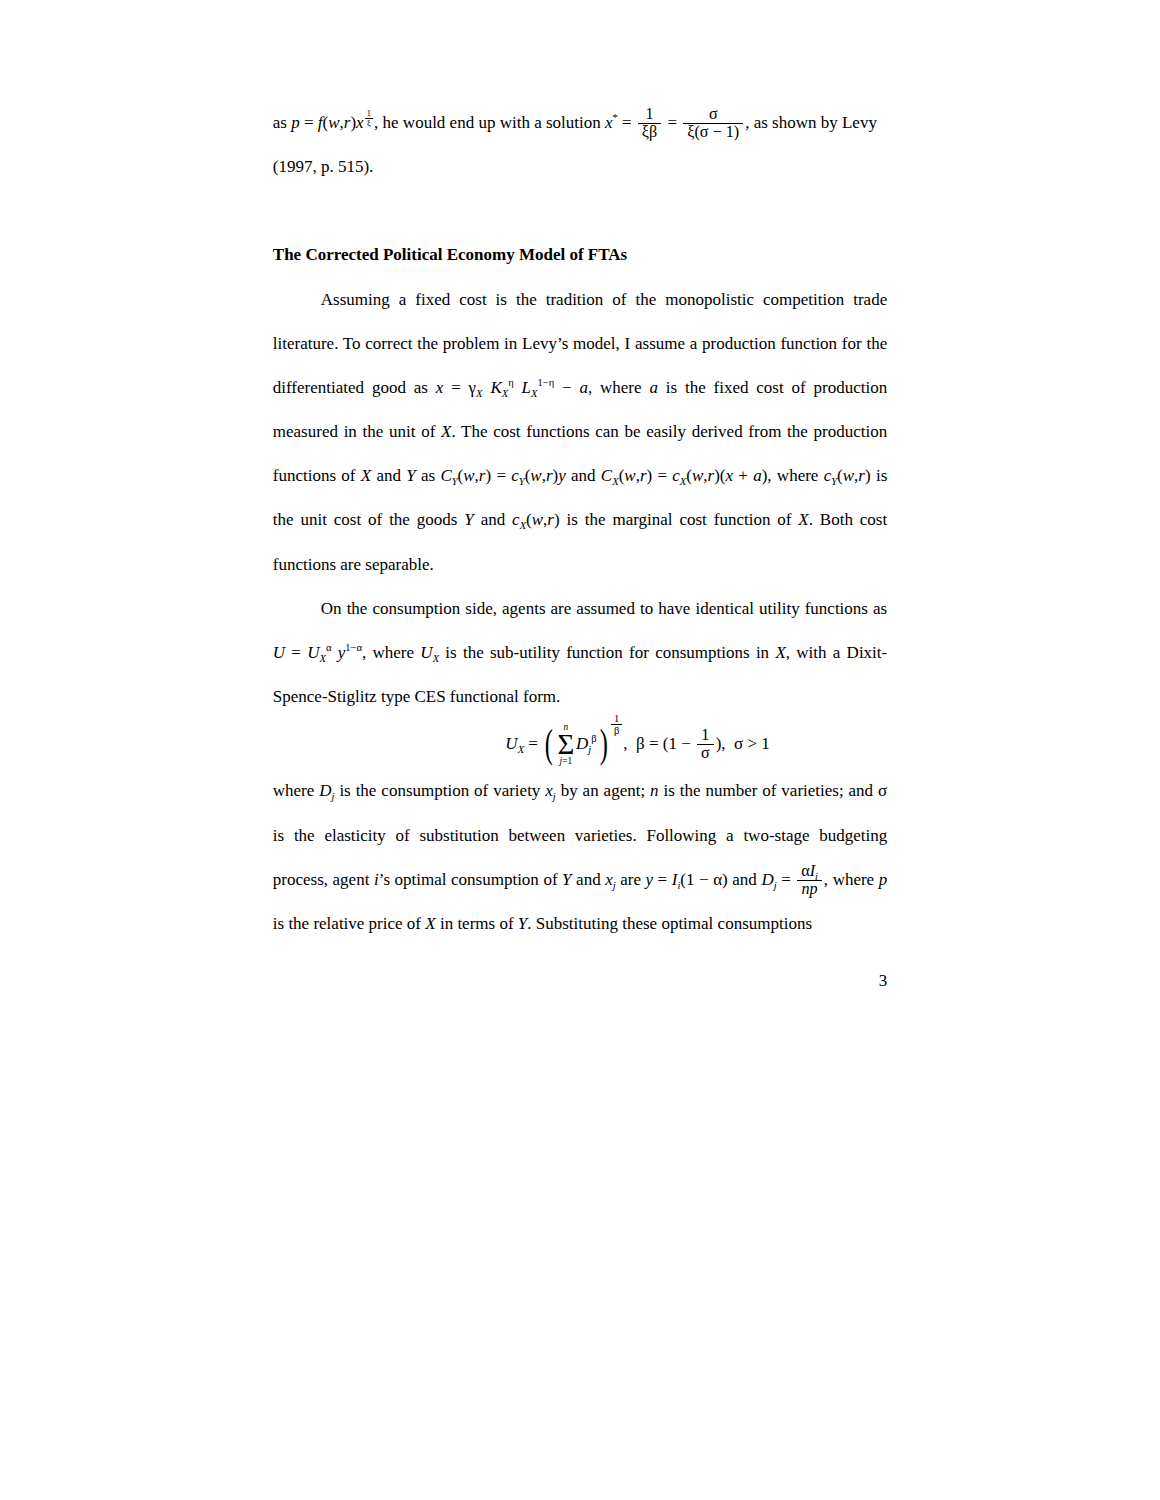as p = f(w,r)x1 ξ, he would end up with a solution x* = 1 ξβ = σξ(σ − 1), as shown by Levy
(1997, p. 515).
The Corrected Political Economy Model of FTAs
Assuming a fixed cost is the tradition of the monopolistic competition trade literature. To correct the problem in Levy’s model, I assume a production function for the differentiated good as x = γX KXη LX1−η − a, where a is the fixed cost of production measured in the unit of X. The cost functions can be easily derived from the production functions of X and Y as CY(w,r) = cY(w,r)y and CX(w,r) = cX(w,r)(x + a), where cY(w,r) is the unit cost of the goods Y and cX(w,r) is the marginal cost function of X. Both cost functions are separable.
On the consumption side, agents are assumed to have identical utility functions as U = UXα y1−α, where UX is the sub-utility function for consumptions in X, with a Dixit-Spence-Stiglitz type CES functional form.
UX = (nΣj=1 Djβ) 1 β, β = (1 − 1 σ), σ > 1
where Dj is the consumption of variety xj by an agent; n is the number of varieties; and σ is the elasticity of substitution between varieties. Following a two-stage budgeting process, agent i’s optimal consumption of Y and xj are y = Ii(1 − α) and Dj = αIi np, where p is the relative price of X in terms of Y. Substituting these optimal consumptions
3